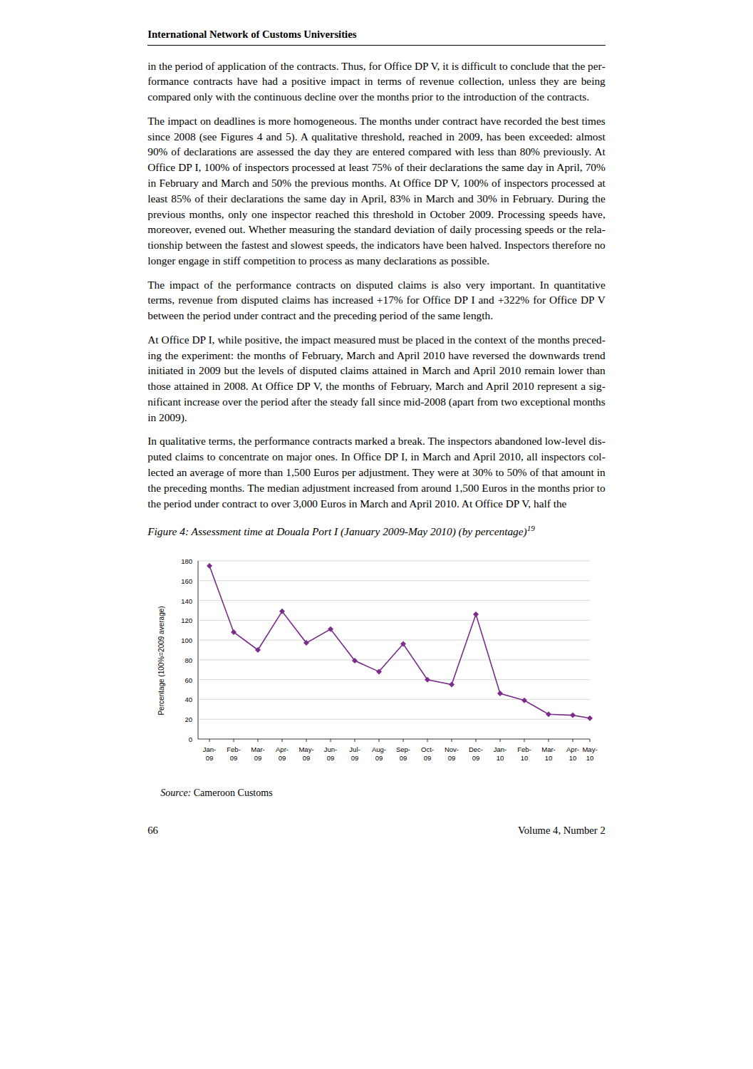International Network of Customs Universities
in the period of application of the contracts. Thus, for Office DP V, it is difficult to conclude that the performance contracts have had a positive impact in terms of revenue collection, unless they are being compared only with the continuous decline over the months prior to the introduction of the contracts.
The impact on deadlines is more homogeneous. The months under contract have recorded the best times since 2008 (see Figures 4 and 5). A qualitative threshold, reached in 2009, has been exceeded: almost 90% of declarations are assessed the day they are entered compared with less than 80% previously. At Office DP I, 100% of inspectors processed at least 75% of their declarations the same day in April, 70% in February and March and 50% the previous months. At Office DP V, 100% of inspectors processed at least 85% of their declarations the same day in April, 83% in March and 30% in February. During the previous months, only one inspector reached this threshold in October 2009. Processing speeds have, moreover, evened out. Whether measuring the standard deviation of daily processing speeds or the relationship between the fastest and slowest speeds, the indicators have been halved. Inspectors therefore no longer engage in stiff competition to process as many declarations as possible.
The impact of the performance contracts on disputed claims is also very important. In quantitative terms, revenue from disputed claims has increased +17% for Office DP I and +322% for Office DP V between the period under contract and the preceding period of the same length.
At Office DP I, while positive, the impact measured must be placed in the context of the months preceding the experiment: the months of February, March and April 2010 have reversed the downwards trend initiated in 2009 but the levels of disputed claims attained in March and April 2010 remain lower than those attained in 2008. At Office DP V, the months of February, March and April 2010 represent a significant increase over the period after the steady fall since mid-2008 (apart from two exceptional months in 2009).
In qualitative terms, the performance contracts marked a break. The inspectors abandoned low-level disputed claims to concentrate on major ones. In Office DP I, in March and April 2010, all inspectors collected an average of more than 1,500 Euros per adjustment. They were at 30% to 50% of that amount in the preceding months. The median adjustment increased from around 1,500 Euros in the months prior to the period under contract to over 3,000 Euros in March and April 2010. At Office DP V, half the
Figure 4: Assessment time at Douala Port I (January 2009-May 2010) (by percentage)19
180 160 140 120 100 80 60 40 20 0 Percentage (100%=2009 average) Jan-09 Feb-09 Mar-09 Apr-09 May-09 Jun-09 Jul-09 Aug-09 Sep-09 Oct-09 Nov-09 Dec-09 Jan-10 Feb-10 Mar-10 Apr-10 May-10
Source: Cameroon Customs
66 Volume 4, Number 2